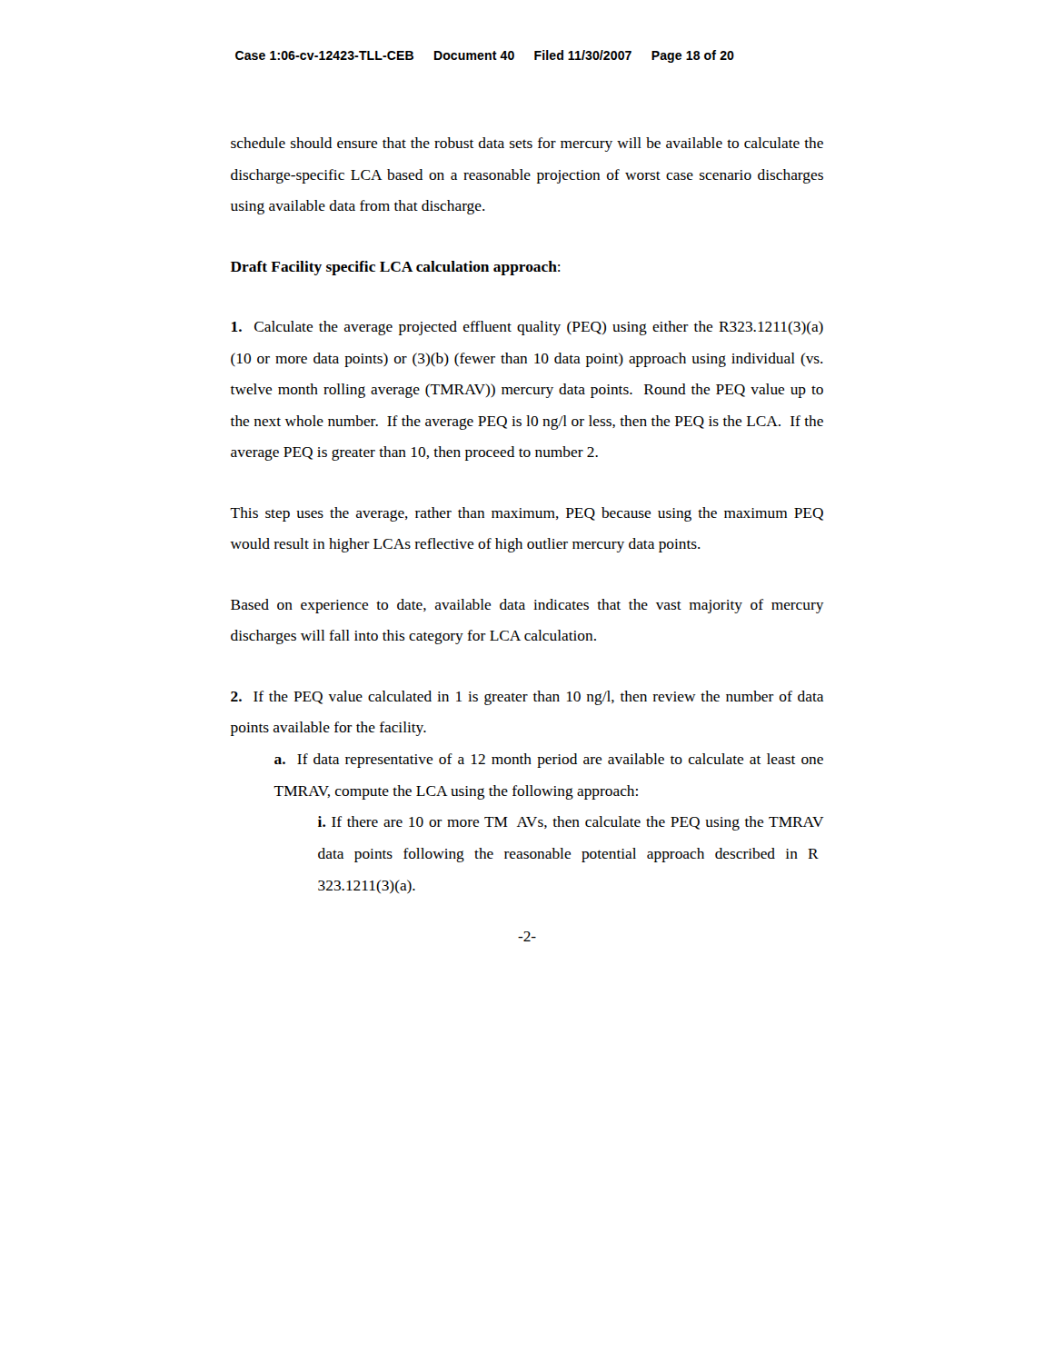Case 1:06-cv-12423-TLL-CEB Document 40 Filed 11/30/2007 Page 18 of 20
schedule should ensure that the robust data sets for mercury will be available to calculate the discharge-specific LCA based on a reasonable projection of worst case scenario discharges using available data from that discharge.
Draft Facility specific LCA calculation approach:
1. Calculate the average projected effluent quality (PEQ) using either the R323.1211(3)(a) (10 or more data points) or (3)(b) (fewer than 10 data point) approach using individual (vs. twelve month rolling average (TMRAV)) mercury data points. Round the PEQ value up to the next whole number. If the average PEQ is l0 ng/l or less, then the PEQ is the LCA. If the average PEQ is greater than 10, then proceed to number 2.
This step uses the average, rather than maximum, PEQ because using the maximum PEQ would result in higher LCAs reflective of high outlier mercury data points.
Based on experience to date, available data indicates that the vast majority of mercury discharges will fall into this category for LCA calculation.
2. If the PEQ value calculated in 1 is greater than 10 ng/l, then review the number of data points available for the facility.
a. If data representative of a 12 month period are available to calculate at least one TMRAV, compute the LCA using the following approach:
i. If there are 10 or more TM AVs, then calculate the PEQ using the TMRAV data points following the reasonable potential approach described in R 323.1211(3)(a).
-2-